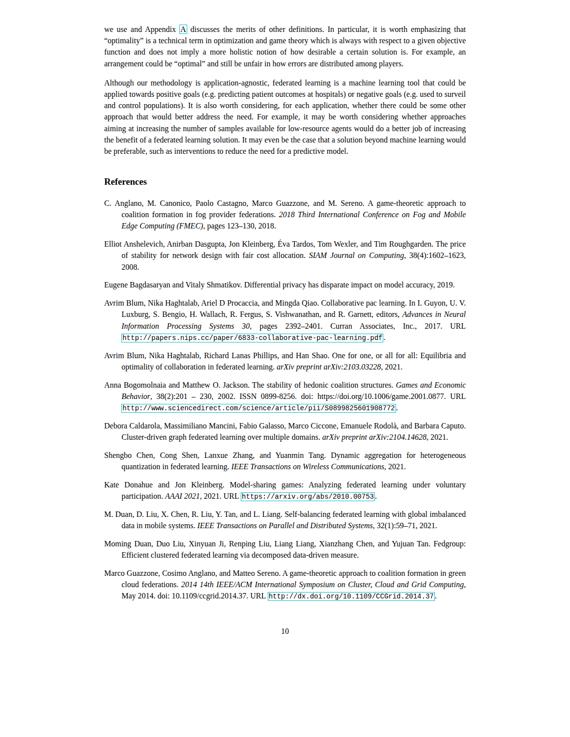we use and Appendix A discusses the merits of other definitions. In particular, it is worth emphasizing that “optimality” is a technical term in optimization and game theory which is always with respect to a given objective function and does not imply a more holistic notion of how desirable a certain solution is. For example, an arrangement could be “optimal” and still be unfair in how errors are distributed among players.
Although our methodology is application-agnostic, federated learning is a machine learning tool that could be applied towards positive goals (e.g. predicting patient outcomes at hospitals) or negative goals (e.g. used to surveil and control populations). It is also worth considering, for each application, whether there could be some other approach that would better address the need. For example, it may be worth considering whether approaches aiming at increasing the number of samples available for low-resource agents would do a better job of increasing the benefit of a federated learning solution. It may even be the case that a solution beyond machine learning would be preferable, such as interventions to reduce the need for a predictive model.
References
C. Anglano, M. Canonico, Paolo Castagno, Marco Guazzone, and M. Sereno. A game-theoretic approach to coalition formation in fog provider federations. 2018 Third International Conference on Fog and Mobile Edge Computing (FMEC), pages 123–130, 2018.
Elliot Anshelevich, Anirban Dasgupta, Jon Kleinberg, Éva Tardos, Tom Wexler, and Tim Roughgarden. The price of stability for network design with fair cost allocation. SIAM Journal on Computing, 38(4):1602–1623, 2008.
Eugene Bagdasaryan and Vitaly Shmatikov. Differential privacy has disparate impact on model accuracy, 2019.
Avrim Blum, Nika Haghtalab, Ariel D Procaccia, and Mingda Qiao. Collaborative pac learning. In I. Guyon, U. V. Luxburg, S. Bengio, H. Wallach, R. Fergus, S. Vishwanathan, and R. Garnett, editors, Advances in Neural Information Processing Systems 30, pages 2392–2401. Curran Associates, Inc., 2017. URL http://papers.nips.cc/paper/6833-collaborative-pac-learning.pdf.
Avrim Blum, Nika Haghtalab, Richard Lanas Phillips, and Han Shao. One for one, or all for all: Equilibria and optimality of collaboration in federated learning. arXiv preprint arXiv:2103.03228, 2021.
Anna Bogomolnaia and Matthew O. Jackson. The stability of hedonic coalition structures. Games and Economic Behavior, 38(2):201 – 230, 2002. ISSN 0899-8256. doi: https://doi.org/10.1006/game.2001.0877. URL http://www.sciencedirect.com/science/article/pii/S0899825601908772.
Debora Caldarola, Massimiliano Mancini, Fabio Galasso, Marco Ciccone, Emanuele Rodolà, and Barbara Caputo. Cluster-driven graph federated learning over multiple domains. arXiv preprint arXiv:2104.14628, 2021.
Shengbo Chen, Cong Shen, Lanxue Zhang, and Yuanmin Tang. Dynamic aggregation for heterogeneous quantization in federated learning. IEEE Transactions on Wireless Communications, 2021.
Kate Donahue and Jon Kleinberg. Model-sharing games: Analyzing federated learning under voluntary participation. AAAI 2021, 2021. URL https://arxiv.org/abs/2010.00753.
M. Duan, D. Liu, X. Chen, R. Liu, Y. Tan, and L. Liang. Self-balancing federated learning with global imbalanced data in mobile systems. IEEE Transactions on Parallel and Distributed Systems, 32(1):59–71, 2021.
Moming Duan, Duo Liu, Xinyuan Ji, Renping Liu, Liang Liang, Xianzhang Chen, and Yujuan Tan. Fedgroup: Efficient clustered federated learning via decomposed data-driven measure.
Marco Guazzone, Cosimo Anglano, and Matteo Sereno. A game-theoretic approach to coalition formation in green cloud federations. 2014 14th IEEE/ACM International Symposium on Cluster, Cloud and Grid Computing, May 2014. doi: 10.1109/ccgrid.2014.37. URL http://dx.doi.org/10.1109/CCGrid.2014.37.
10